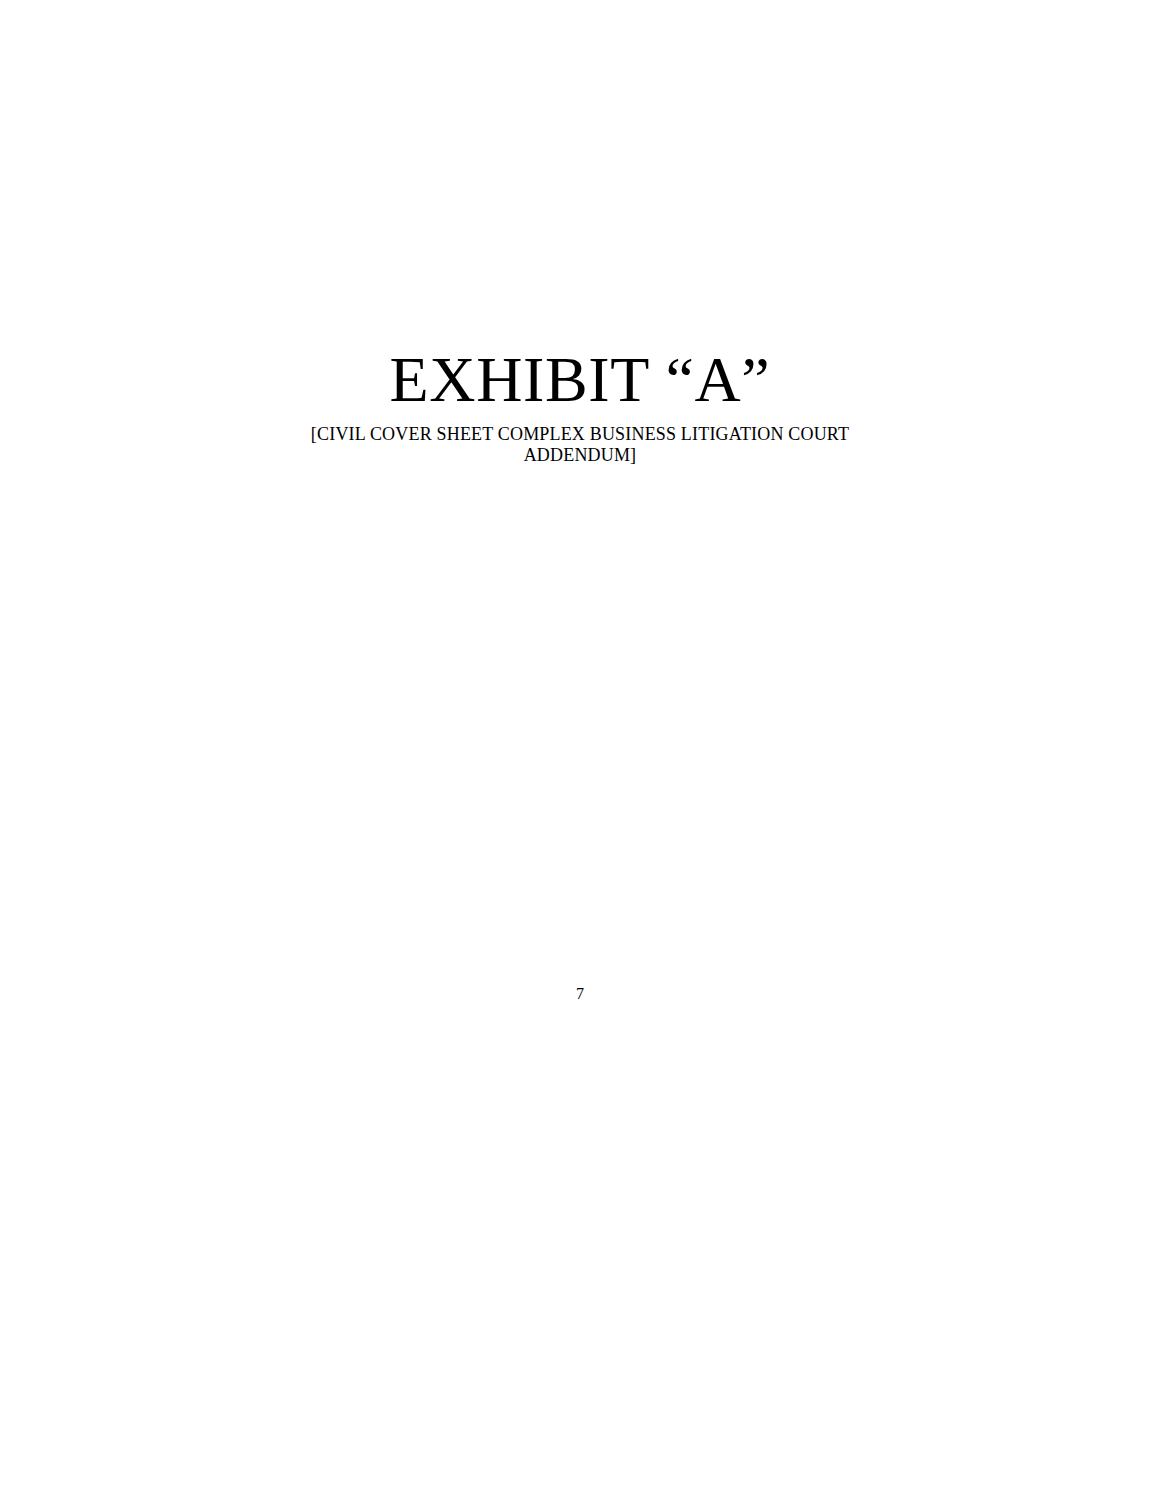EXHIBIT “A”
[CIVIL COVER SHEET COMPLEX BUSINESS LITIGATION COURT ADDENDUM]
7